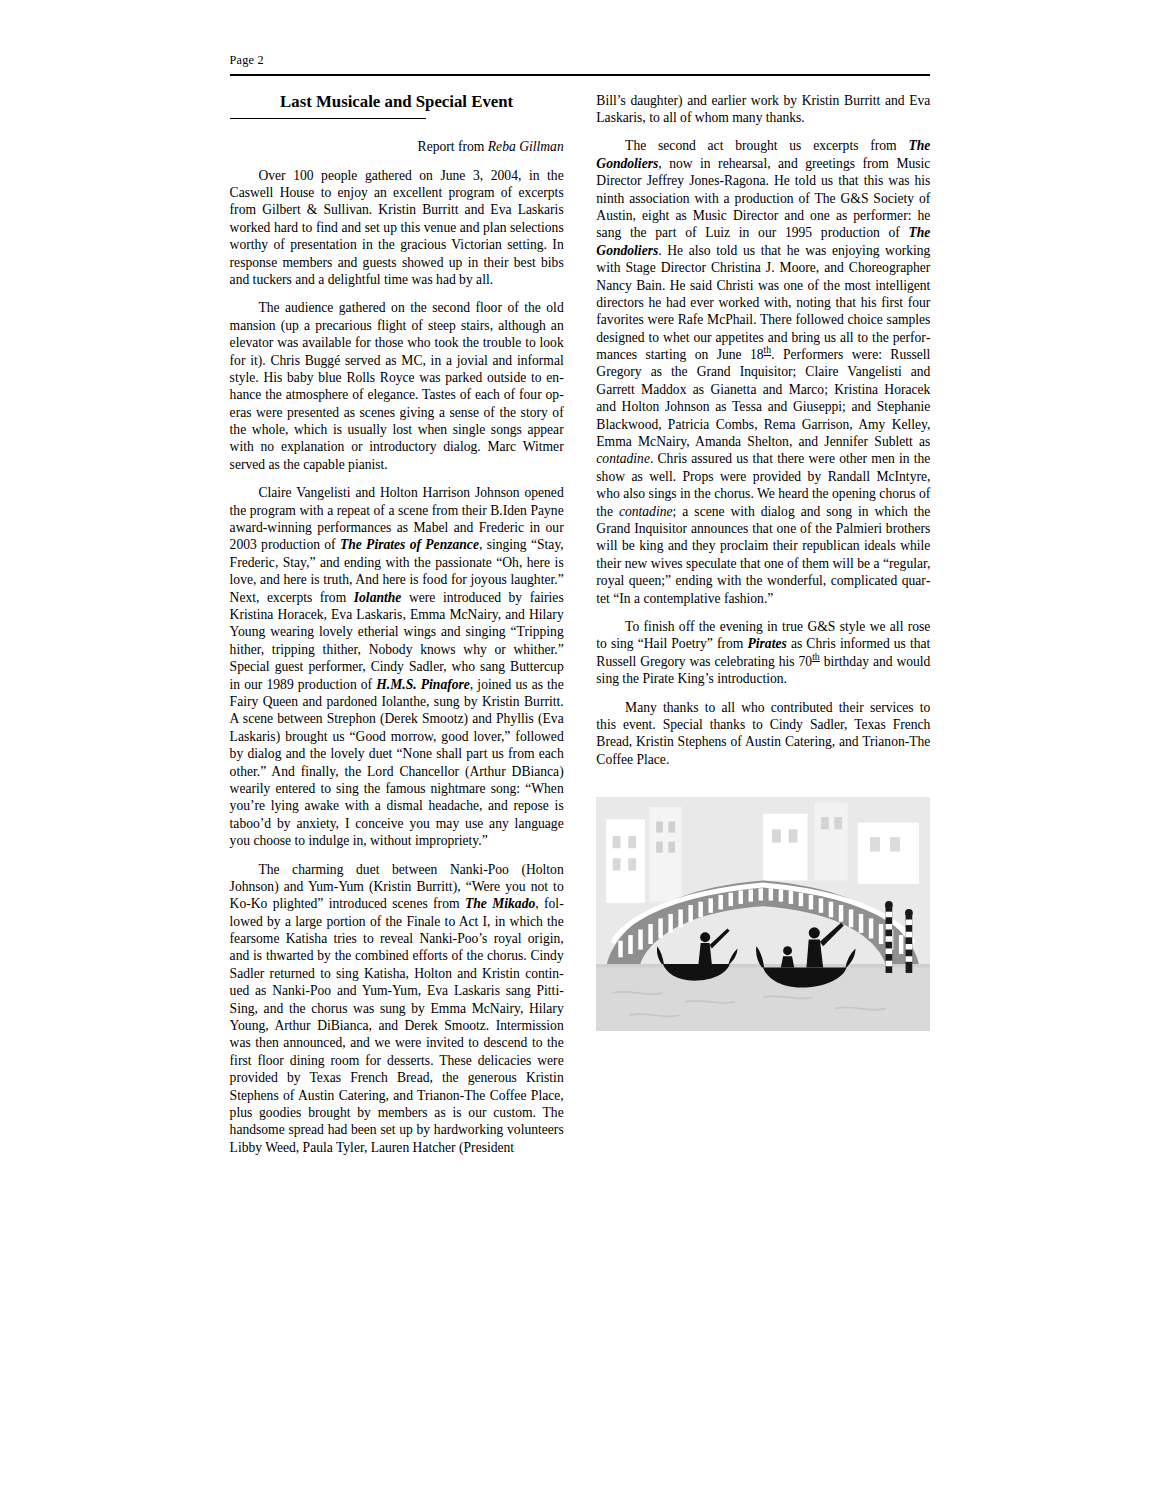Page 2
Last Musicale and Special Event
Report from Reba Gillman
Over 100 people gathered on June 3, 2004, in the Caswell House to enjoy an excellent program of excerpts from Gilbert & Sullivan. Kristin Burritt and Eva Laskaris worked hard to find and set up this venue and plan selections worthy of presentation in the gracious Victorian setting. In response members and guests showed up in their best bibs and tuckers and a delightful time was had by all.
The audience gathered on the second floor of the old mansion (up a precarious flight of steep stairs, although an elevator was available for those who took the trouble to look for it). Chris Buggé served as MC, in a jovial and informal style. His baby blue Rolls Royce was parked outside to enhance the atmosphere of elegance. Tastes of each of four operas were presented as scenes giving a sense of the story of the whole, which is usually lost when single songs appear with no explanation or introductory dialog. Marc Witmer served as the capable pianist.
Claire Vangelisti and Holton Harrison Johnson opened the program with a repeat of a scene from their B.Iden Payne award-winning performances as Mabel and Frederic in our 2003 production of The Pirates of Penzance, singing “Stay, Frederic, Stay,” and ending with the passionate “Oh, here is love, and here is truth, And here is food for joyous laughter.” Next, excerpts from Iolanthe were introduced by fairies Kristina Horacek, Eva Laskaris, Emma McNairy, and Hilary Young wearing lovely etherial wings and singing “Tripping hither, tripping thither, Nobody knows why or whither.” Special guest performer, Cindy Sadler, who sang Buttercup in our 1989 production of H.M.S. Pinafore, joined us as the Fairy Queen and pardoned Iolanthe, sung by Kristin Burritt. A scene between Strephon (Derek Smootz) and Phyllis (Eva Laskaris) brought us “Good morrow, good lover,” followed by dialog and the lovely duet “None shall part us from each other.” And finally, the Lord Chancellor (Arthur DBianca) wearily entered to sing the famous nightmare song: “When you’re lying awake with a dismal headache, and repose is taboo’d by anxiety, I conceive you may use any language you choose to indulge in, without impropriety.”
The charming duet between Nanki-Poo (Holton Johnson) and Yum-Yum (Kristin Burritt), “Were you not to Ko-Ko plighted” introduced scenes from The Mikado, followed by a large portion of the Finale to Act I, in which the fearsome Katisha tries to reveal Nanki-Poo’s royal origin, and is thwarted by the combined efforts of the chorus. Cindy Sadler returned to sing Katisha, Holton and Kristin continued as Nanki-Poo and Yum-Yum, Eva Laskaris sang Pitti-Sing, and the chorus was sung by Emma McNairy, Hilary Young, Arthur DiBianca, and Derek Smootz. Intermission was then announced, and we were invited to descend to the first floor dining room for desserts. These delicacies were provided by Texas French Bread, the generous Kristin Stephens of Austin Catering, and Trianon-The Coffee Place, plus goodies brought by members as is our custom. The handsome spread had been set up by hardworking volunteers Libby Weed, Paula Tyler, Lauren Hatcher (President
Bill’s daughter) and earlier work by Kristin Burritt and Eva Laskaris, to all of whom many thanks.
The second act brought us excerpts from The Gondoliers, now in rehearsal, and greetings from Music Director Jeffrey Jones-Ragona. He told us that this was his ninth association with a production of The G&S Society of Austin, eight as Music Director and one as performer: he sang the part of Luiz in our 1995 production of The Gondoliers. He also told us that he was enjoying working with Stage Director Christina J. Moore, and Choreographer Nancy Bain. He said Christi was one of the most intelligent directors he had ever worked with, noting that his first four favorites were Rafe McPhail. There followed choice samples designed to whet our appetites and bring us all to the performances starting on June 18th. Performers were: Russell Gregory as the Grand Inquisitor; Claire Vangelisti and Garrett Maddox as Gianetta and Marco; Kristina Horacek and Holton Johnson as Tessa and Giuseppi; and Stephanie Blackwood, Patricia Combs, Rema Garrison, Amy Kelley, Emma McNairy, Amanda Shelton, and Jennifer Sublett as contadine. Chris assured us that there were other men in the show as well. Props were provided by Randall McIntyre, who also sings in the chorus. We heard the opening chorus of the contadine; a scene with dialog and song in which the Grand Inquisitor announces that one of the Palmieri brothers will be king and they proclaim their republican ideals while their new wives speculate that one of them will be a “regular, royal queen;” ending with the wonderful, complicated quartet “In a contemplative fashion.”
To finish off the evening in true G&S style we all rose to sing “Hail Poetry” from Pirates as Chris informed us that Russell Gregory was celebrating his 70th birthday and would sing the Pirate King’s introduction.
Many thanks to all who contributed their services to this event. Special thanks to Cindy Sadler, Texas French Bread, Kristin Stephens of Austin Catering, and Trianon-The Coffee Place.